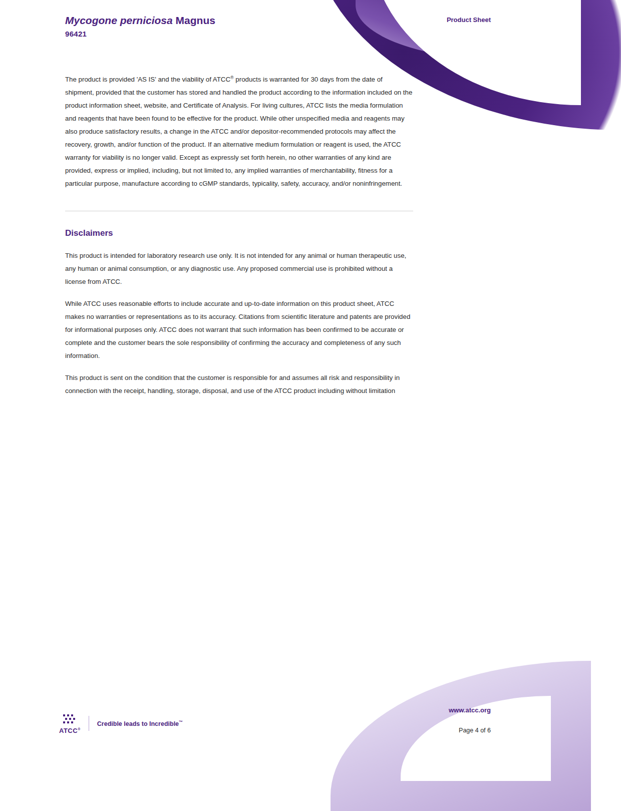Mycogone perniciosa Magnus
96421
Product Sheet
The product is provided 'AS IS' and the viability of ATCC® products is warranted for 30 days from the date of shipment, provided that the customer has stored and handled the product according to the information included on the product information sheet, website, and Certificate of Analysis. For living cultures, ATCC lists the media formulation and reagents that have been found to be effective for the product. While other unspecified media and reagents may also produce satisfactory results, a change in the ATCC and/or depositor-recommended protocols may affect the recovery, growth, and/or function of the product. If an alternative medium formulation or reagent is used, the ATCC warranty for viability is no longer valid. Except as expressly set forth herein, no other warranties of any kind are provided, express or implied, including, but not limited to, any implied warranties of merchantability, fitness for a particular purpose, manufacture according to cGMP standards, typicality, safety, accuracy, and/or noninfringement.
Disclaimers
This product is intended for laboratory research use only. It is not intended for any animal or human therapeutic use, any human or animal consumption, or any diagnostic use. Any proposed commercial use is prohibited without a license from ATCC.
While ATCC uses reasonable efforts to include accurate and up-to-date information on this product sheet, ATCC makes no warranties or representations as to its accuracy. Citations from scientific literature and patents are provided for informational purposes only. ATCC does not warrant that such information has been confirmed to be accurate or complete and the customer bears the sole responsibility of confirming the accuracy and completeness of any such information.
This product is sent on the condition that the customer is responsible for and assumes all risk and responsibility in connection with the receipt, handling, storage, disposal, and use of the ATCC product including without limitation
ATCC®
Credible leads to Incredible™
www.atcc.org
Page 4 of 6